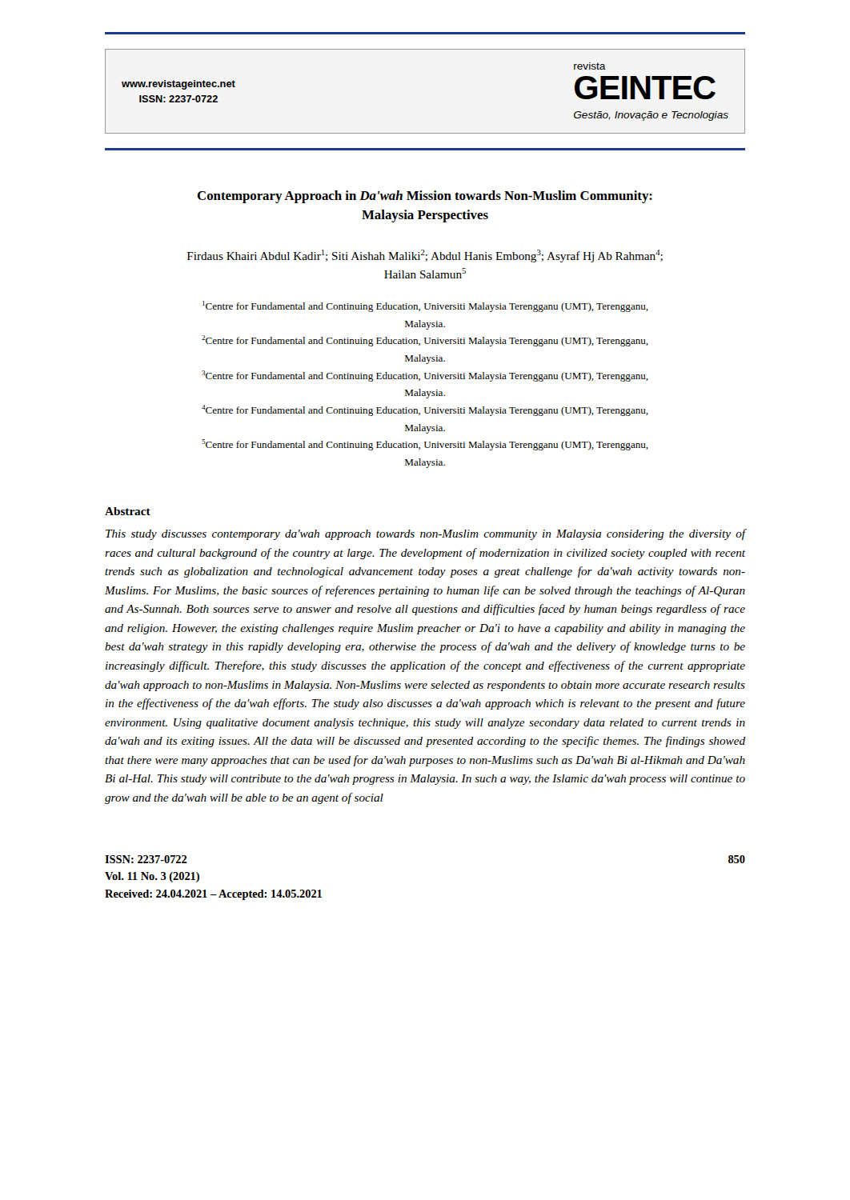www.revistageintec.net
ISSN: 2237-0722
revista GEINTEC
Gestão, Inovação e Tecnologias
Contemporary Approach in Da'wah Mission towards Non-Muslim Community:
Malaysia Perspectives
Firdaus Khairi Abdul Kadir1; Siti Aishah Maliki2; Abdul Hanis Embong3; Asyraf Hj Ab Rahman4;
Hailan Salamun5
1Centre for Fundamental and Continuing Education, Universiti Malaysia Terengganu (UMT), Terengganu,
Malaysia.
2Centre for Fundamental and Continuing Education, Universiti Malaysia Terengganu (UMT), Terengganu,
Malaysia.
3Centre for Fundamental and Continuing Education, Universiti Malaysia Terengganu (UMT), Terengganu,
Malaysia.
4Centre for Fundamental and Continuing Education, Universiti Malaysia Terengganu (UMT), Terengganu,
Malaysia.
5Centre for Fundamental and Continuing Education, Universiti Malaysia Terengganu (UMT), Terengganu,
Malaysia.
Abstract
This study discusses contemporary da'wah approach towards non-Muslim community in Malaysia considering the diversity of races and cultural background of the country at large. The development of modernization in civilized society coupled with recent trends such as globalization and technological advancement today poses a great challenge for da'wah activity towards non-Muslims. For Muslims, the basic sources of references pertaining to human life can be solved through the teachings of Al-Quran and As-Sunnah. Both sources serve to answer and resolve all questions and difficulties faced by human beings regardless of race and religion. However, the existing challenges require Muslim preacher or Da'i to have a capability and ability in managing the best da'wah strategy in this rapidly developing era, otherwise the process of da'wah and the delivery of knowledge turns to be increasingly difficult. Therefore, this study discusses the application of the concept and effectiveness of the current appropriate da'wah approach to non-Muslims in Malaysia. Non-Muslims were selected as respondents to obtain more accurate research results in the effectiveness of the da'wah efforts. The study also discusses a da'wah approach which is relevant to the present and future environment. Using qualitative document analysis technique, this study will analyze secondary data related to current trends in da'wah and its exiting issues. All the data will be discussed and presented according to the specific themes. The findings showed that there were many approaches that can be used for da'wah purposes to non-Muslims such as Da'wah Bi al-Hikmah and Da'wah Bi al-Hal. This study will contribute to the da'wah progress in Malaysia. In such a way, the Islamic da'wah process will continue to grow and the da'wah will be able to be an agent of social
850 ISSN: 2237-0722
Vol. 11 No. 3 (2021)
Received: 24.04.2021 – Accepted: 14.05.2021